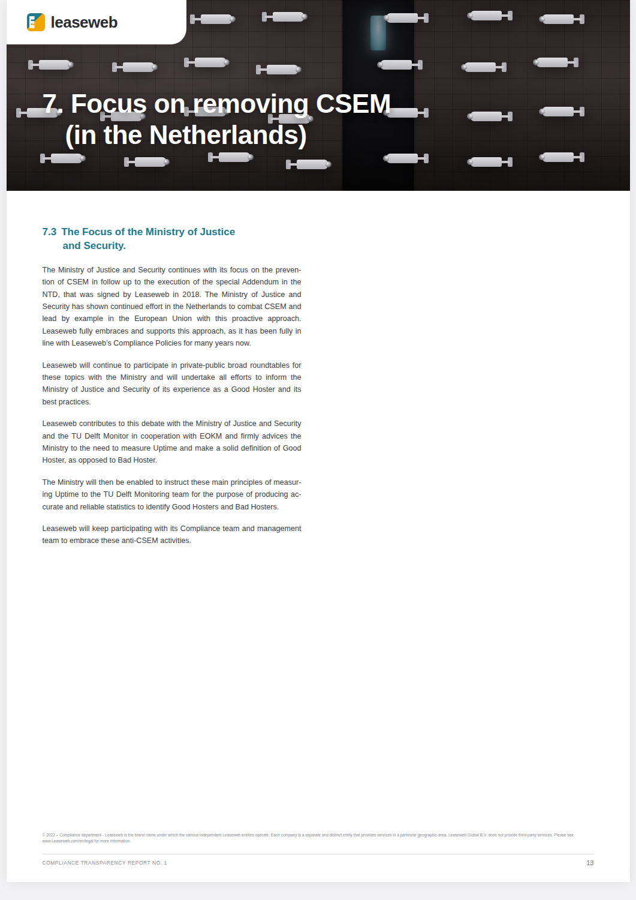leaseweb
7. Focus on removing CSEM (in the Netherlands)
7.3 The Focus of the Ministry of Justice and Security.
The Ministry of Justice and Security continues with its focus on the prevention of CSEM in follow up to the execution of the special Addendum in the NTD, that was signed by Leaseweb in 2018. The Ministry of Justice and Security has shown continued effort in the Netherlands to combat CSEM and lead by example in the European Union with this proactive approach. Leaseweb fully embraces and supports this approach, as it has been fully in line with Leaseweb’s Compliance Policies for many years now.
Leaseweb will continue to participate in private-public broad roundtables for these topics with the Ministry and will undertake all efforts to inform the Ministry of Justice and Security of its experience as a Good Hoster and its best practices.
Leaseweb contributes to this debate with the Ministry of Justice and Security and the TU Delft Monitor in cooperation with EOKM and firmly advices the Ministry to the need to measure Uptime and make a solid definition of Good Hoster, as opposed to Bad Hoster.
The Ministry will then be enabled to instruct these main principles of measuring Uptime to the TU Delft Monitoring team for the purpose of producing accurate and reliable statistics to identify Good Hosters and Bad Hosters.
Leaseweb will keep participating with its Compliance team and management team to embrace these anti-CSEM activities.
© 2022 – Compliance department - Leaseweb is the brand name under which the various independent Leaseweb entities operate. Each company is a separate and distinct entity that provides services in a particular geographic area. Leaseweb Global B.V. does not provide third-party services. Please see www.Leaseweb.com/en/legal for more information.
Compliance Transparency Report No. 1 13